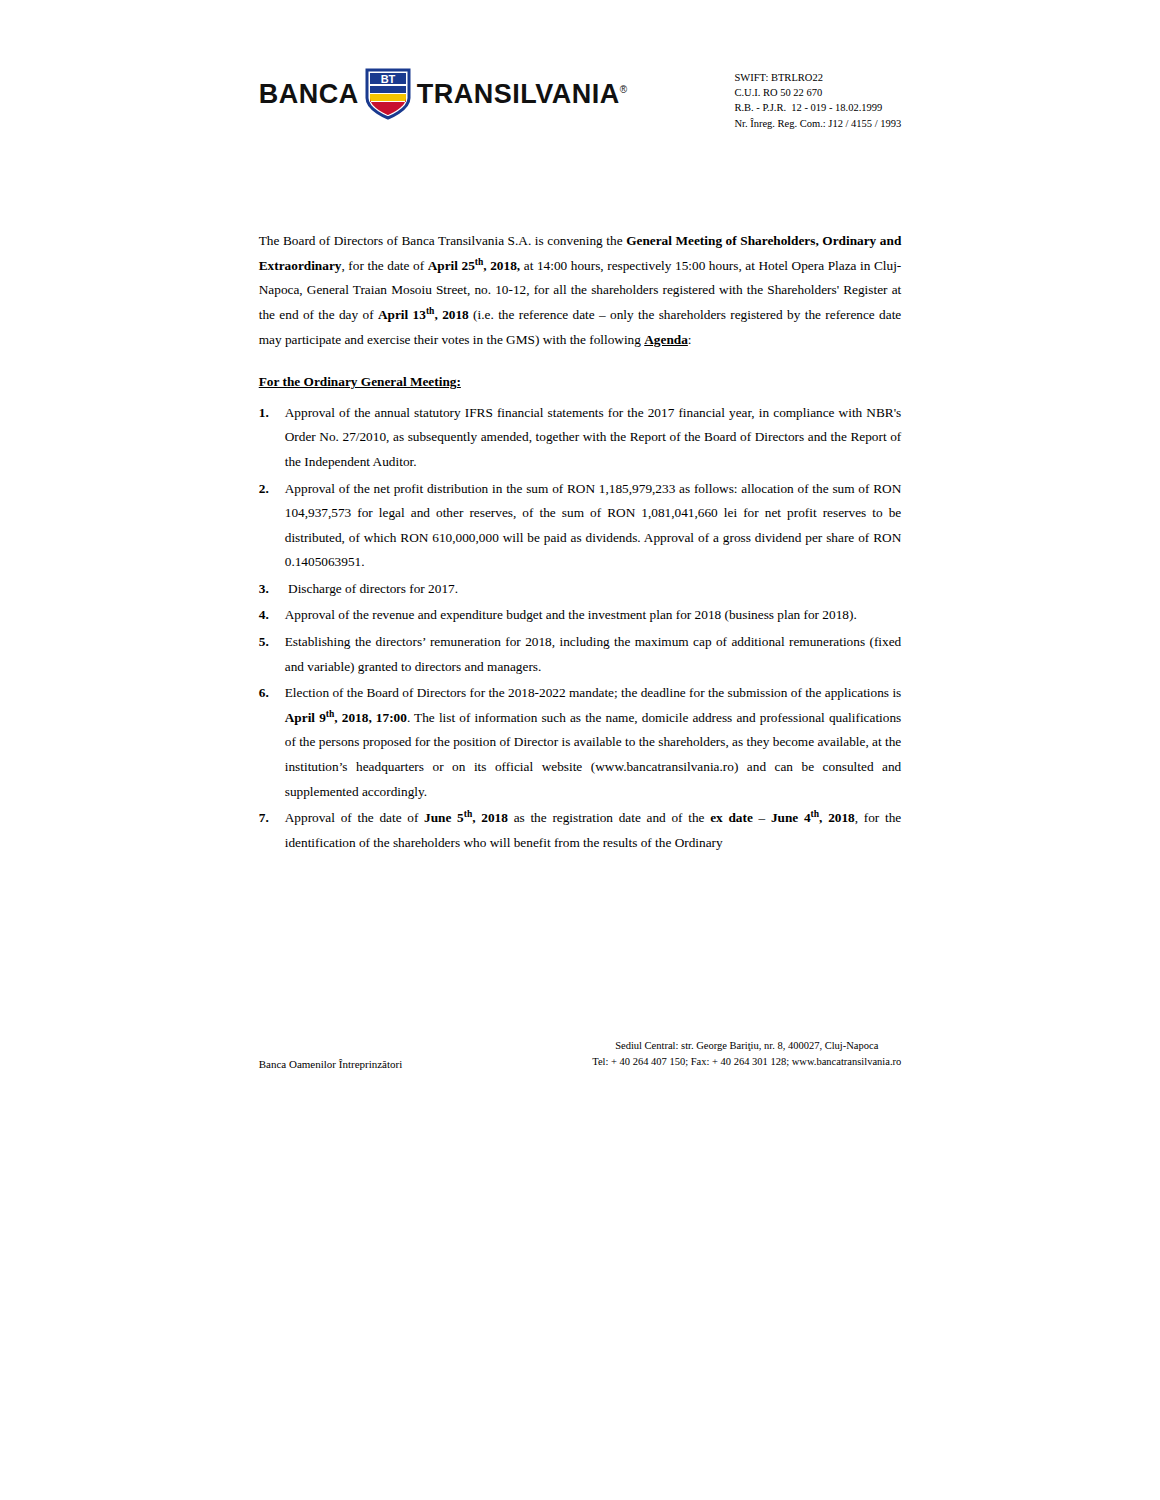BANCA BT TRANSILVANIA®
SWIFT: BTRLRO22
C.U.I. RO 50 22 670
R.B. - P.J.R. 12 - 019 - 18.02.1999
Nr. Înreg. Reg. Com.: J12 / 4155 / 1993
The Board of Directors of Banca Transilvania S.A. is convening the General Meeting of Shareholders, Ordinary and Extraordinary, for the date of April 25th, 2018, at 14:00 hours, respectively 15:00 hours, at Hotel Opera Plaza in Cluj-Napoca, General Traian Mosoiu Street, no. 10-12, for all the shareholders registered with the Shareholders' Register at the end of the day of April 13th, 2018 (i.e. the reference date – only the shareholders registered by the reference date may participate and exercise their votes in the GMS) with the following Agenda:
For the Ordinary General Meeting:
Approval of the annual statutory IFRS financial statements for the 2017 financial year, in compliance with NBR's Order No. 27/2010, as subsequently amended, together with the Report of the Board of Directors and the Report of the Independent Auditor.
Approval of the net profit distribution in the sum of RON 1,185,979,233 as follows: allocation of the sum of RON 104,937,573 for legal and other reserves, of the sum of RON 1,081,041,660 lei for net profit reserves to be distributed, of which RON 610,000,000 will be paid as dividends. Approval of a gross dividend per share of RON 0.1405063951.
Discharge of directors for 2017.
Approval of the revenue and expenditure budget and the investment plan for 2018 (business plan for 2018).
Establishing the directors’ remuneration for 2018, including the maximum cap of additional remunerations (fixed and variable) granted to directors and managers.
Election of the Board of Directors for the 2018-2022 mandate; the deadline for the submission of the applications is April 9th, 2018, 17:00. The list of information such as the name, domicile address and professional qualifications of the persons proposed for the position of Director is available to the shareholders, as they become available, at the institution’s headquarters or on its official website (www.bancatransilvania.ro) and can be consulted and supplemented accordingly.
Approval of the date of June 5th, 2018 as the registration date and of the ex date – June 4th, 2018, for the identification of the shareholders who will benefit from the results of the Ordinary
Banca Oamenilor Întreprinzători
Sediul Central: str. George Bariţiu, nr. 8, 400027, Cluj-Napoca
Tel: + 40 264 407 150; Fax: + 40 264 301 128; www.bancatransilvania.ro